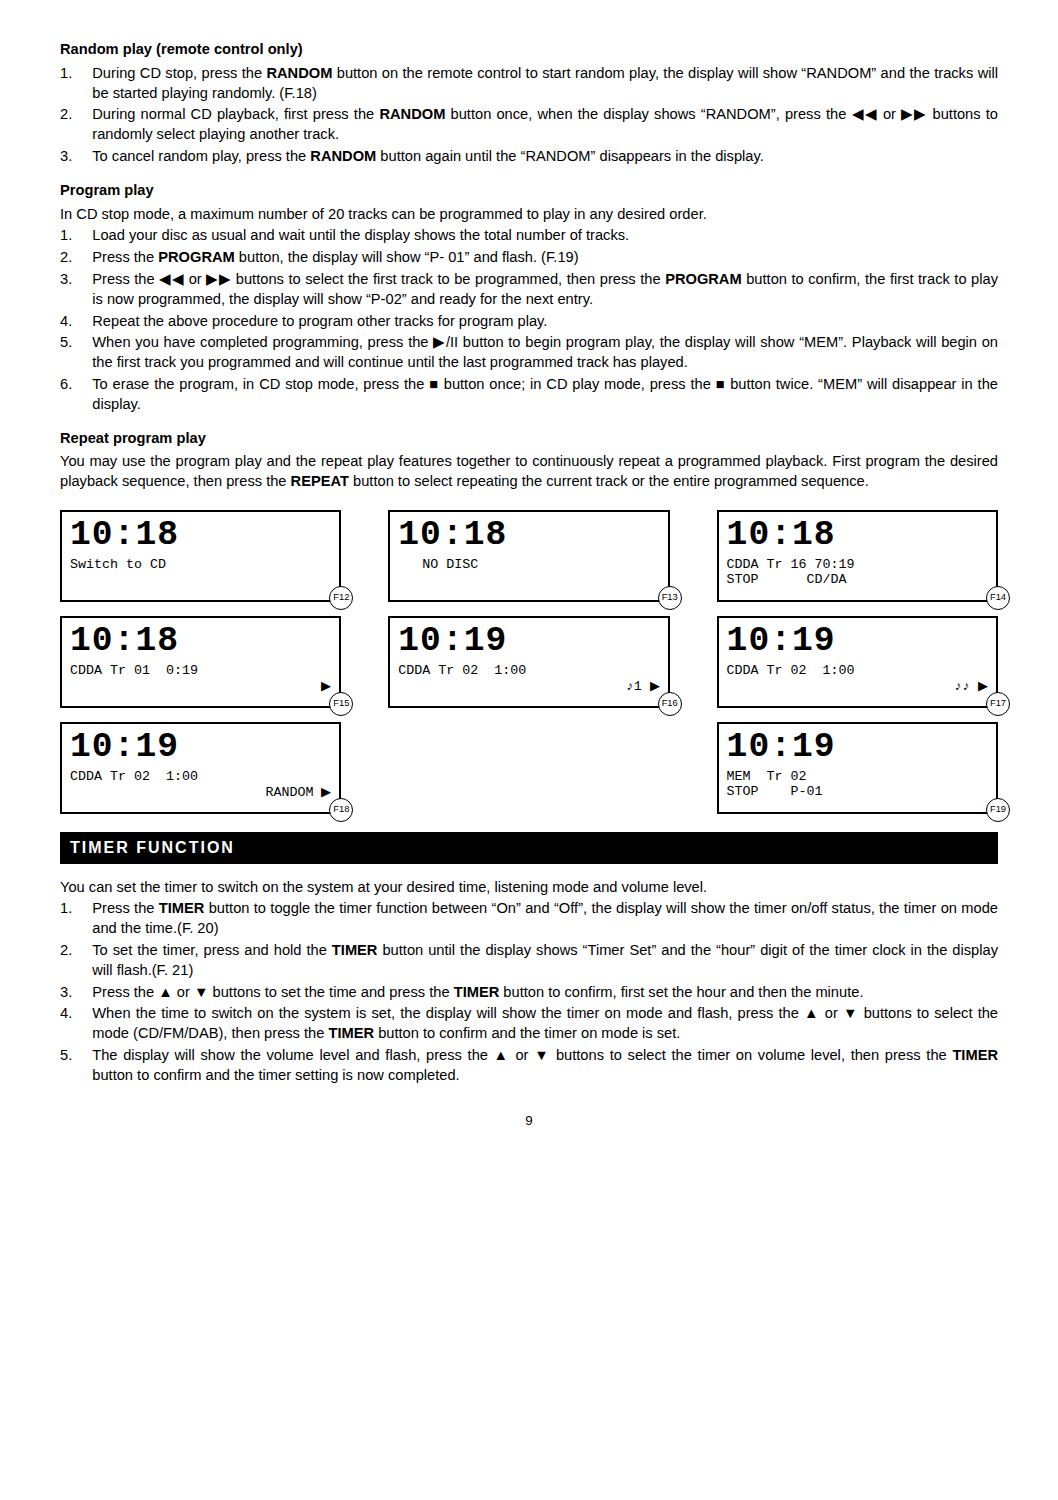Random play (remote control only)
During CD stop, press the RANDOM button on the remote control to start random play, the display will show “RANDOM” and the tracks will be started playing randomly. (F.18)
During normal CD playback, first press the RANDOM button once, when the display shows “RANDOM”, press the ◀◀ or ▶▶ buttons to randomly select playing another track.
To cancel random play, press the RANDOM button again until the “RANDOM” disappears in the display.
Program play
In CD stop mode, a maximum number of 20 tracks can be programmed to play in any desired order.
Load your disc as usual and wait until the display shows the total number of tracks.
Press the PROGRAM button, the display will show “P- 01” and flash. (F.19)
Press the ◀◀ or ▶▶ buttons to select the first track to be programmed, then press the PROGRAM button to confirm, the first track to play is now programmed, the display will show “P-02” and ready for the next entry.
Repeat the above procedure to program other tracks for program play.
When you have completed programming, press the ▶/II button to begin program play, the display will show “MEM”. Playback will begin on the first track you programmed and will continue until the last programmed track has played.
To erase the program, in CD stop mode, press the ■ button once; in CD play mode, press the ■ button twice. “MEM” will disappear in the display.
Repeat program play
You may use the program play and the repeat play features together to continuously repeat a programmed playback. First program the desired playback sequence, then press the REPEAT button to select repeating the current track or the entire programmed sequence.
10:18
Switch to CD
F12
10:18
NO DISC
F13
10:18
CDDA Tr 16 70:19
STOP CD/DA
F14
10:18
CDDA Tr 01 0:19
▶
F15
10:19
CDDA Tr 02 1:00
♪1 ▶
F16
10:19
CDDA Tr 02 1:00
♪♪ ▶
F17
10:19
CDDA Tr 02 1:00
RANDOM ▶
F18
10:19
MEM Tr 02
STOP P-01
F19
TIMER FUNCTION
You can set the timer to switch on the system at your desired time, listening mode and volume level.
Press the TIMER button to toggle the timer function between “On” and “Off”, the display will show the timer on/off status, the timer on mode and the time.(F. 20)
To set the timer, press and hold the TIMER button until the display shows “Timer Set” and the “hour” digit of the timer clock in the display will flash.(F. 21)
Press the ▲ or ▼ buttons to set the time and press the TIMER button to confirm, first set the hour and then the minute.
When the time to switch on the system is set, the display will show the timer on mode and flash, press the ▲ or ▼ buttons to select the mode (CD/FM/DAB), then press the TIMER button to confirm and the timer on mode is set.
The display will show the volume level and flash, press the ▲ or ▼ buttons to select the timer on volume level, then press the TIMER button to confirm and the timer setting is now completed.
9